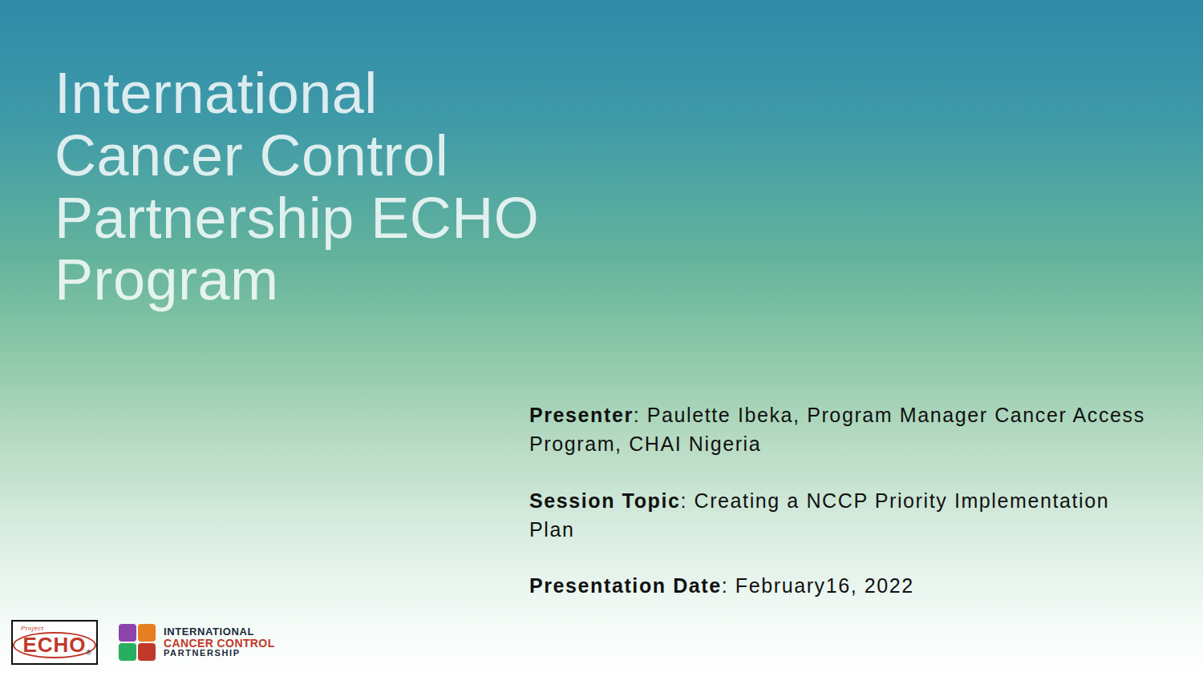International Cancer Control Partnership ECHO Program
Presenter: Paulette Ibeka, Program Manager Cancer Access Program, CHAI Nigeria
Session Topic: Creating a NCCP Priority Implementation Plan
Presentation Date: February16, 2022
Project ECHO ®
INTERNATIONAL
CANCER CONTROL
PARTNERSHIP